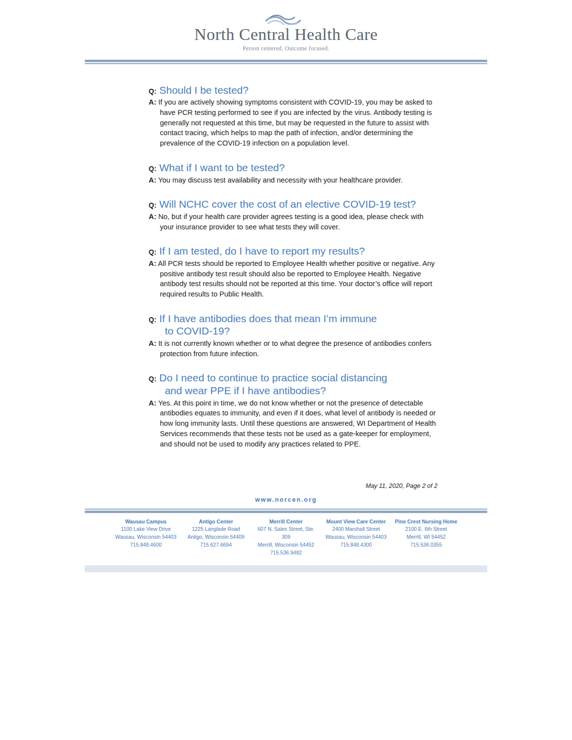North Central Health Care
Person centered. Outcome focused.
Q: Should I be tested?
A: If you are actively showing symptoms consistent with COVID-19, you may be asked to have PCR testing performed to see if you are infected by the virus. Antibody testing is generally not requested at this time, but may be requested in the future to assist with contact tracing, which helps to map the path of infection, and/or determining the prevalence of the COVID-19 infection on a population level.
Q: What if I want to be tested?
A: You may discuss test availability and necessity with your healthcare provider.
Q: Will NCHC cover the cost of an elective COVID-19 test?
A: No, but if your health care provider agrees testing is a good idea, please check with your insurance provider to see what tests they will cover.
Q: If I am tested, do I have to report my results?
A: All PCR tests should be reported to Employee Health whether positive or negative. Any positive antibody test result should also be reported to Employee Health. Negative antibody test results should not be reported at this time. Your doctor’s office will report required results to Public Health.
Q: If I have antibodies does that mean I’m immune
to COVID-19?
A: It is not currently known whether or to what degree the presence of antibodies confers protection from future infection.
Q: Do I need to continue to practice social distancing
and wear PPE if I have antibodies?
A: Yes. At this point in time, we do not know whether or not the presence of detectable antibodies equates to immunity, and even if it does, what level of antibody is needed or how long immunity lasts. Until these questions are answered, WI Department of Health Services recommends that these tests not be used as a gate-keeper for employment, and should not be used to modify any practices related to PPE.
May 11, 2020, Page 2 of 2
www.norcen.org
Wausau Campus
1100 Lake View Drive
Wausau, Wisconsin 54403
715.848.4600
Antigo Center
1225 Langlade Road
Antigo, Wisconsin 54409
715.627.6694
Merrill Center
607 N. Sales Street, Ste. 309
Merrill, Wisconsin 54452
715.536.9482
Mount View Care Center
2400 Marshall Street
Wausau, Wisconsin 54403
715.848.4300
Pine Crest Nursing Home
2100 E. 6th Street
Merrill, WI 54452
715.536.0355